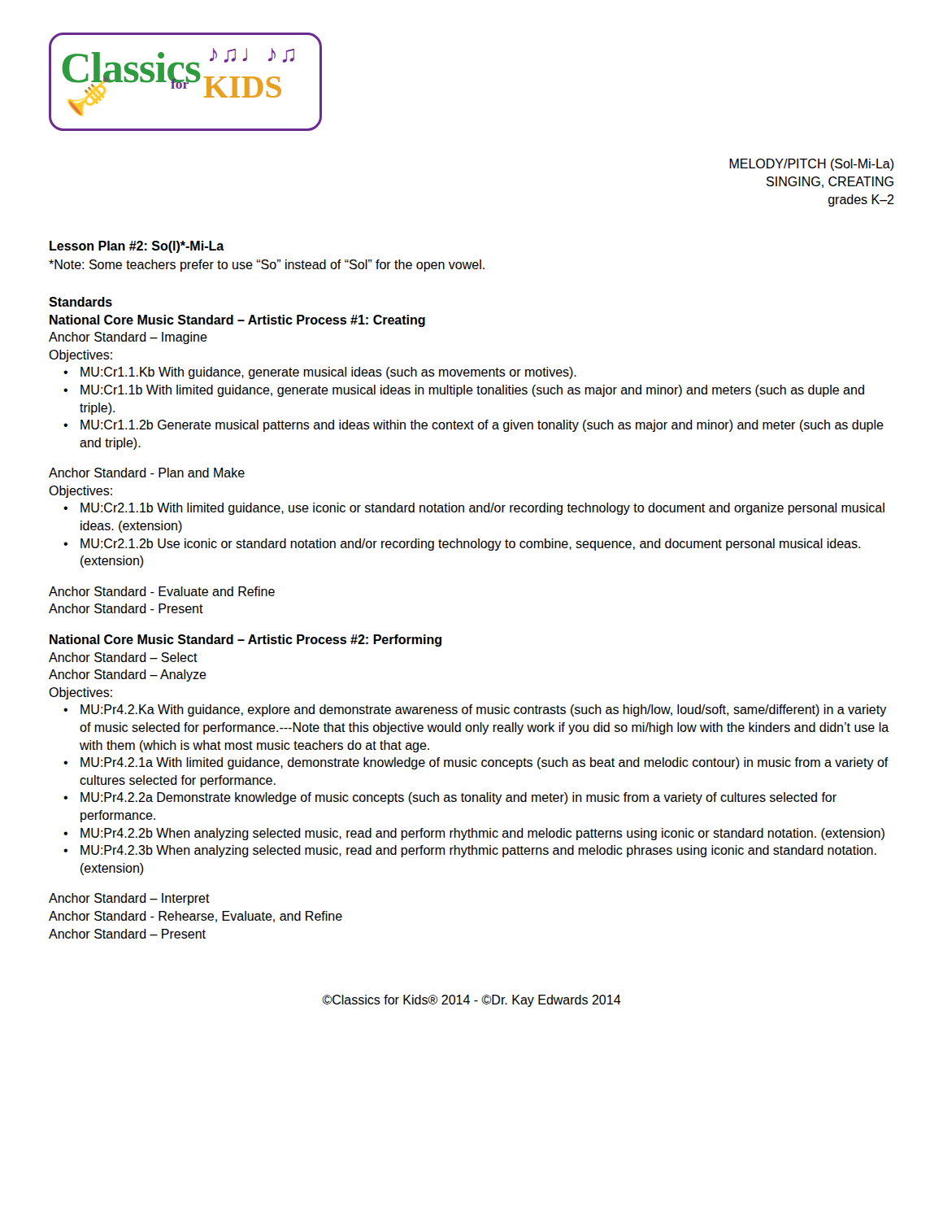Classics
♪♫♩♪♫
for
KIDS
🎺
MELODY/PITCH (Sol-Mi-La)
SINGING, CREATING
grades K–2
Lesson Plan #2: So(l)*-Mi-La
*Note: Some teachers prefer to use “So” instead of “Sol” for the open vowel.
Standards
National Core Music Standard – Artistic Process #1: Creating
Anchor Standard – Imagine
Objectives:
MU:Cr1.1.Kb With guidance, generate musical ideas (such as movements or motives).
MU:Cr1.1b With limited guidance, generate musical ideas in multiple tonalities (such as major and minor) and meters (such as duple and triple).
MU:Cr1.1.2b Generate musical patterns and ideas within the context of a given tonality (such as major and minor) and meter (such as duple and triple).
Anchor Standard - Plan and Make
Objectives:
MU:Cr2.1.1b With limited guidance, use iconic or standard notation and/or recording technology to document and organize personal musical ideas. (extension)
MU:Cr2.1.2b Use iconic or standard notation and/or recording technology to combine, sequence, and document personal musical ideas. (extension)
Anchor Standard - Evaluate and Refine
Anchor Standard - Present
National Core Music Standard – Artistic Process #2: Performing
Anchor Standard – Select
Anchor Standard – Analyze
Objectives:
MU:Pr4.2.Ka With guidance, explore and demonstrate awareness of music contrasts (such as high/low, loud/soft, same/different) in a variety of music selected for performance.---Note that this objective would only really work if you did so mi/high low with the kinders and didn’t use la with them (which is what most music teachers do at that age.
MU:Pr4.2.1a With limited guidance, demonstrate knowledge of music concepts (such as beat and melodic contour) in music from a variety of cultures selected for performance.
MU:Pr4.2.2a Demonstrate knowledge of music concepts (such as tonality and meter) in music from a variety of cultures selected for performance.
MU:Pr4.2.2b When analyzing selected music, read and perform rhythmic and melodic patterns using iconic or standard notation. (extension)
MU:Pr4.2.3b When analyzing selected music, read and perform rhythmic patterns and melodic phrases using iconic and standard notation. (extension)
Anchor Standard – Interpret
Anchor Standard - Rehearse, Evaluate, and Refine
Anchor Standard – Present
©Classics for Kids® 2014 - ©Dr. Kay Edwards 2014